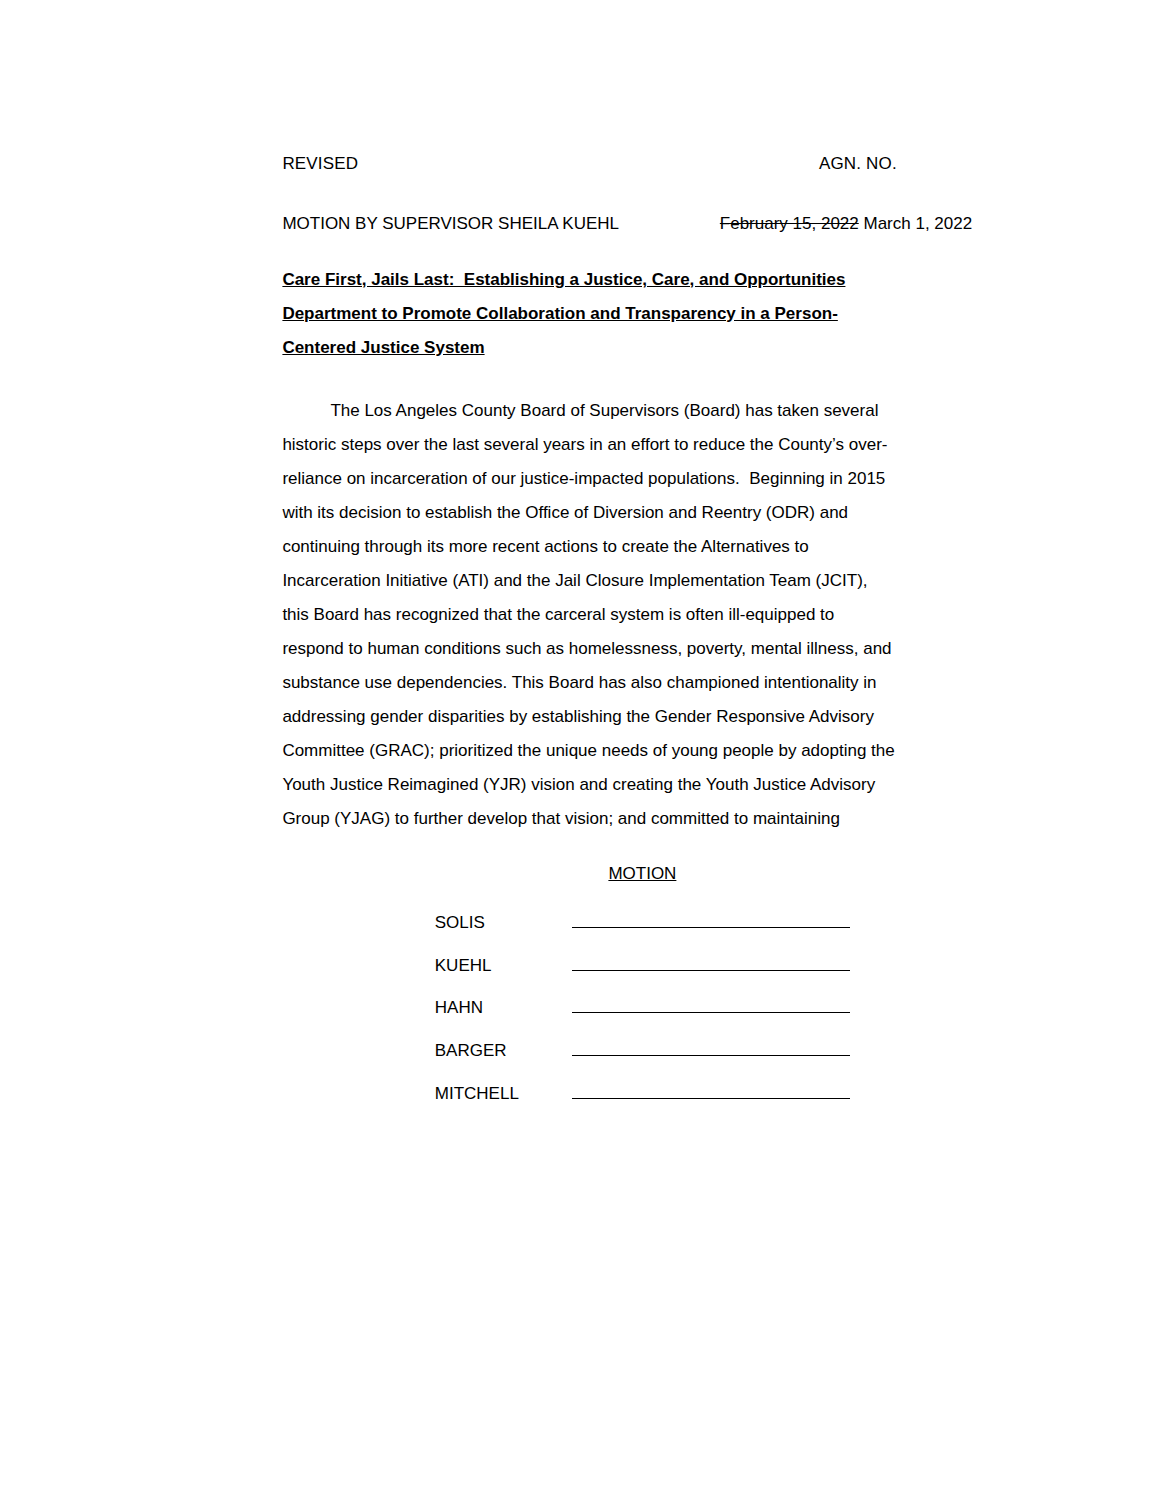REVISED
AGN. NO.
MOTION BY SUPERVISOR SHEILA KUEHL
February 15, 2022 March 1, 2022
Care First, Jails Last: Establishing a Justice, Care, and Opportunities Department to Promote Collaboration and Transparency in a Person-Centered Justice System
The Los Angeles County Board of Supervisors (Board) has taken several historic steps over the last several years in an effort to reduce the County’s over-reliance on incarceration of our justice-impacted populations. Beginning in 2015 with its decision to establish the Office of Diversion and Reentry (ODR) and continuing through its more recent actions to create the Alternatives to Incarceration Initiative (ATI) and the Jail Closure Implementation Team (JCIT), this Board has recognized that the carceral system is often ill-equipped to respond to human conditions such as homelessness, poverty, mental illness, and substance use dependencies. This Board has also championed intentionality in addressing gender disparities by establishing the Gender Responsive Advisory Committee (GRAC); prioritized the unique needs of young people by adopting the Youth Justice Reimagined (YJR) vision and creating the Youth Justice Advisory Group (YJAG) to further develop that vision; and committed to maintaining
MOTION
| SOLIS | |
| KUEHL | |
| HAHN | |
| BARGER | |
| MITCHELL | |